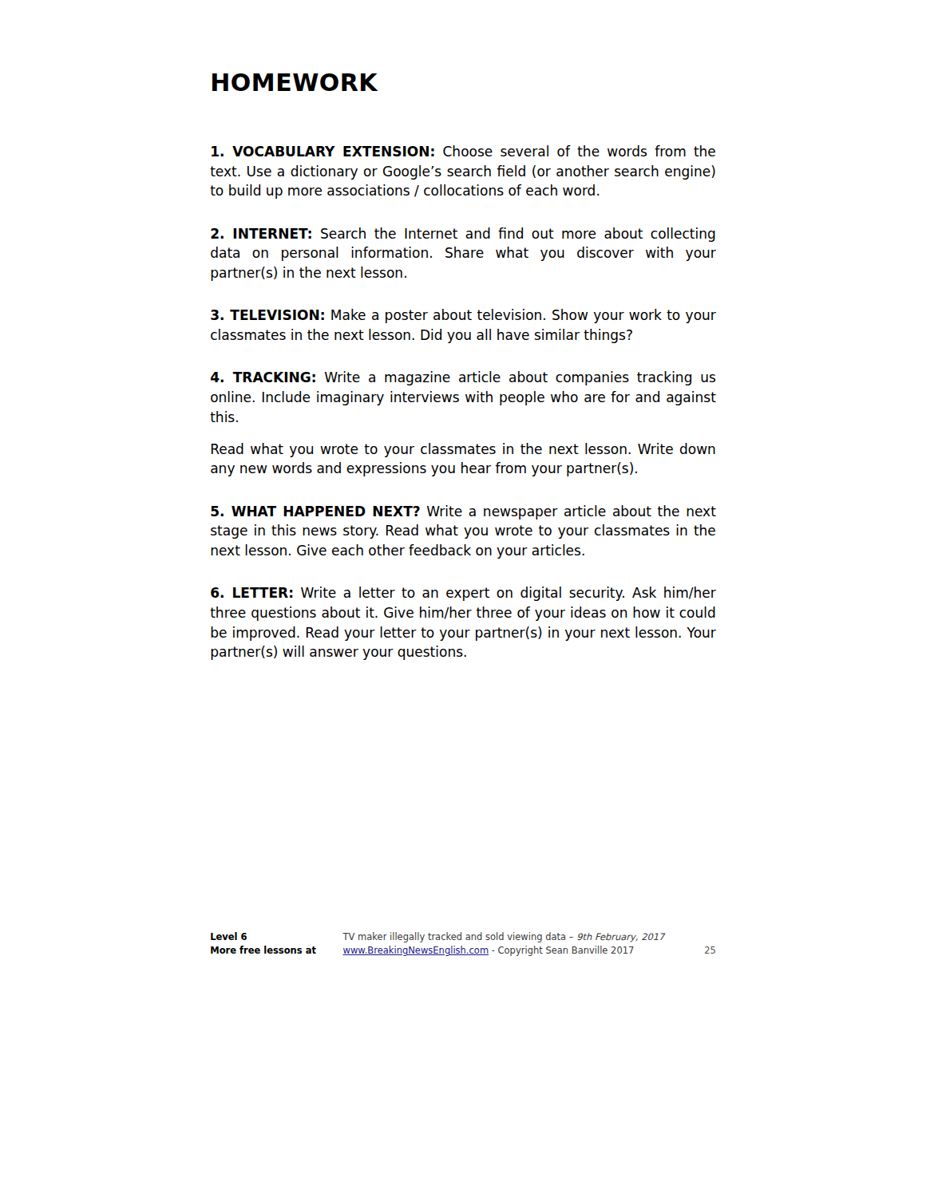HOMEWORK
1. VOCABULARY EXTENSION: Choose several of the words from the text. Use a dictionary or Google’s search field (or another search engine) to build up more associations / collocations of each word.
2. INTERNET: Search the Internet and find out more about collecting data on personal information. Share what you discover with your partner(s) in the next lesson.
3. TELEVISION: Make a poster about television. Show your work to your classmates in the next lesson. Did you all have similar things?
4. TRACKING: Write a magazine article about companies tracking us online. Include imaginary interviews with people who are for and against this.
Read what you wrote to your classmates in the next lesson. Write down any new words and expressions you hear from your partner(s).
5. WHAT HAPPENED NEXT? Write a newspaper article about the next stage in this news story. Read what you wrote to your classmates in the next lesson. Give each other feedback on your articles.
6. LETTER: Write a letter to an expert on digital security. Ask him/her three questions about it. Give him/her three of your ideas on how it could be improved. Read your letter to your partner(s) in your next lesson. Your partner(s) will answer your questions.
| Level 6 | TV maker illegally tracked and sold viewing data – 9th February, 2017 | |
| More free lessons at | www.BreakingNewsEnglish.com - Copyright Sean Banville 2017 | 25 |